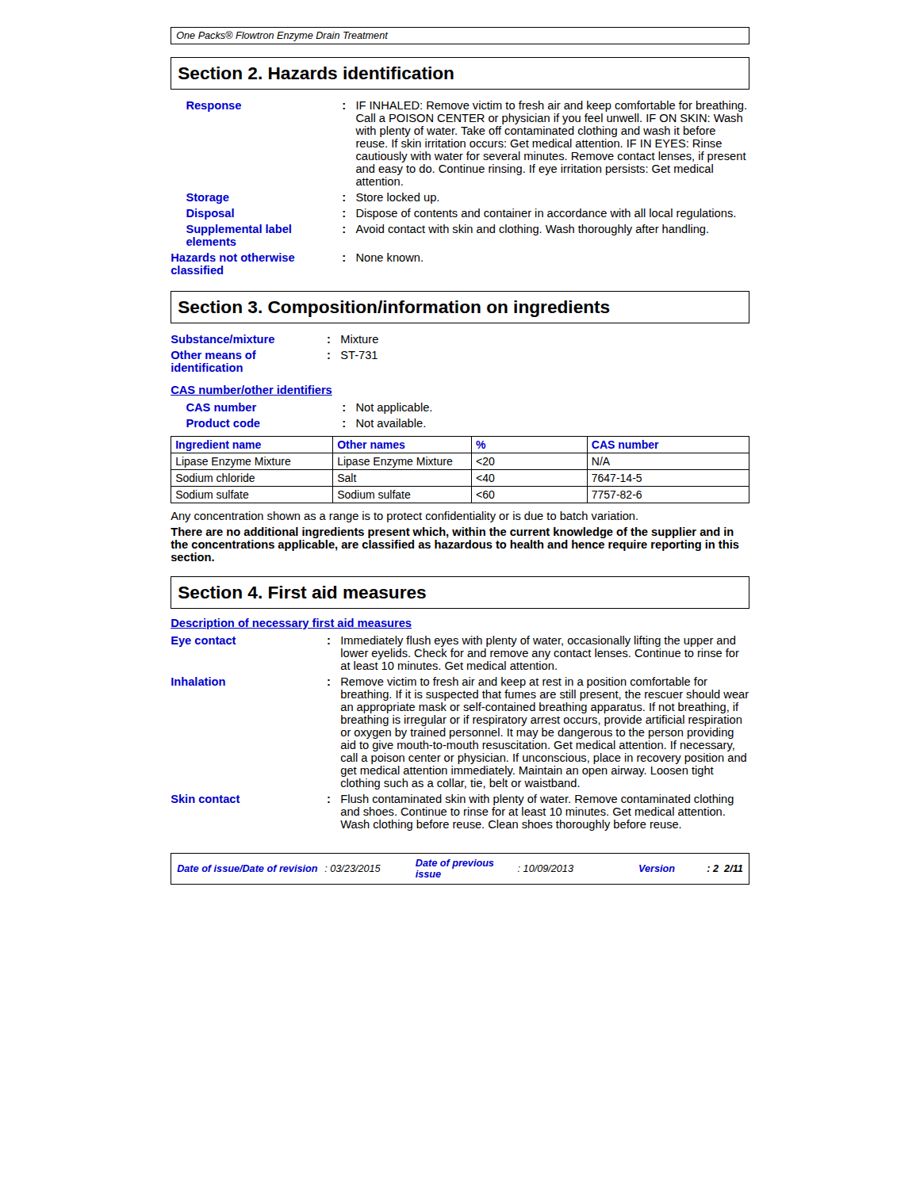One Packs® Flowtron Enzyme Drain Treatment
Section 2. Hazards identification
| Response | : | IF INHALED: Remove victim to fresh air and keep comfortable for breathing. Call a POISON CENTER or physician if you feel unwell. IF ON SKIN: Wash with plenty of water. Take off contaminated clothing and wash it before reuse. If skin irritation occurs: Get medical attention. IF IN EYES: Rinse cautiously with water for several minutes. Remove contact lenses, if present and easy to do. Continue rinsing. If eye irritation persists: Get medical attention. |
| Storage | : | Store locked up. |
| Disposal | : | Dispose of contents and container in accordance with all local regulations. |
| Supplemental label elements | : | Avoid contact with skin and clothing. Wash thoroughly after handling. |
| Hazards not otherwise classified | : | None known. |
Section 3. Composition/information on ingredients
| Substance/mixture | : | Mixture |
| Other means of identification | : | ST-731 |
CAS number/other identifiers
| CAS number | : | Not applicable. |
| Product code | : | Not available. |
| Ingredient name | Other names | % | CAS number |
| --- | --- | --- | --- |
| Lipase Enzyme Mixture | Lipase Enzyme Mixture | <20 | N/A |
| Sodium chloride | Salt | <40 | 7647-14-5 |
| Sodium sulfate | Sodium sulfate | <60 | 7757-82-6 |
Any concentration shown as a range is to protect confidentiality or is due to batch variation.
There are no additional ingredients present which, within the current knowledge of the supplier and in the concentrations applicable, are classified as hazardous to health and hence require reporting in this section.
Section 4. First aid measures
Description of necessary first aid measures
| Eye contact | : | Immediately flush eyes with plenty of water, occasionally lifting the upper and lower eyelids. Check for and remove any contact lenses. Continue to rinse for at least 10 minutes. Get medical attention. |
| Inhalation | : | Remove victim to fresh air and keep at rest in a position comfortable for breathing. If it is suspected that fumes are still present, the rescuer should wear an appropriate mask or self-contained breathing apparatus. If not breathing, if breathing is irregular or if respiratory arrest occurs, provide artificial respiration or oxygen by trained personnel. It may be dangerous to the person providing aid to give mouth-to-mouth resuscitation. Get medical attention. If necessary, call a poison center or physician. If unconscious, place in recovery position and get medical attention immediately. Maintain an open airway. Loosen tight clothing such as a collar, tie, belt or waistband. |
| Skin contact | : | Flush contaminated skin with plenty of water. Remove contaminated clothing and shoes. Continue to rinse for at least 10 minutes. Get medical attention. Wash clothing before reuse. Clean shoes thoroughly before reuse. |
| Date of issue/Date of revision | : 03/23/2015 | Date of previous issue | : 10/09/2013 | Version | : 2 2/11 |